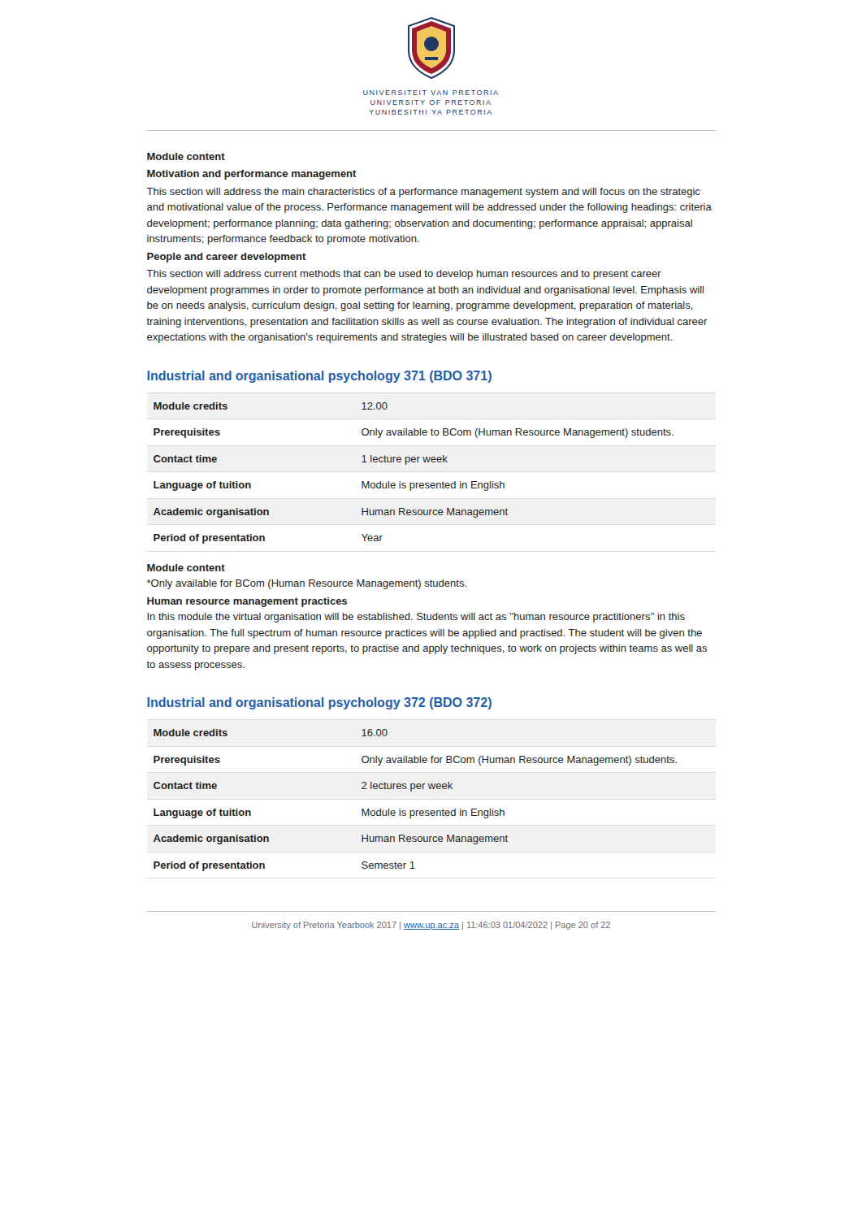UNIVERSITEIT VAN PRETORIA
UNIVERSITY OF PRETORIA
YUNIBESITHI YA PRETORIA
Module content
Motivation and performance management
This section will address the main characteristics of a performance management system and will focus on the strategic and motivational value of the process. Performance management will be addressed under the following headings: criteria development; performance planning; data gathering; observation and documenting; performance appraisal; appraisal instruments; performance feedback to promote motivation.
People and career development
This section will address current methods that can be used to develop human resources and to present career development programmes in order to promote performance at both an individual and organisational level. Emphasis will be on needs analysis, curriculum design, goal setting for learning, programme development, preparation of materials, training interventions, presentation and facilitation skills as well as course evaluation. The integration of individual career expectations with the organisation's requirements and strategies will be illustrated based on career development.
Industrial and organisational psychology 371 (BDO 371)
| Module credits | 12.00 |
| Prerequisites | Only available to BCom (Human Resource Management) students. |
| Contact time | 1 lecture per week |
| Language of tuition | Module is presented in English |
| Academic organisation | Human Resource Management |
| Period of presentation | Year |
Module content
*Only available for BCom (Human Resource Management) students.
Human resource management practices
In this module the virtual organisation will be established. Students will act as ''human resource practitioners'' in this organisation. The full spectrum of human resource practices will be applied and practised. The student will be given the opportunity to prepare and present reports, to practise and apply techniques, to work on projects within teams as well as to assess processes.
Industrial and organisational psychology 372 (BDO 372)
| Module credits | 16.00 |
| Prerequisites | Only available for BCom (Human Resource Management) students. |
| Contact time | 2 lectures per week |
| Language of tuition | Module is presented in English |
| Academic organisation | Human Resource Management |
| Period of presentation | Semester 1 |
University of Pretoria Yearbook 2017 | www.up.ac.za | 11:46:03 01/04/2022 | Page 20 of 22